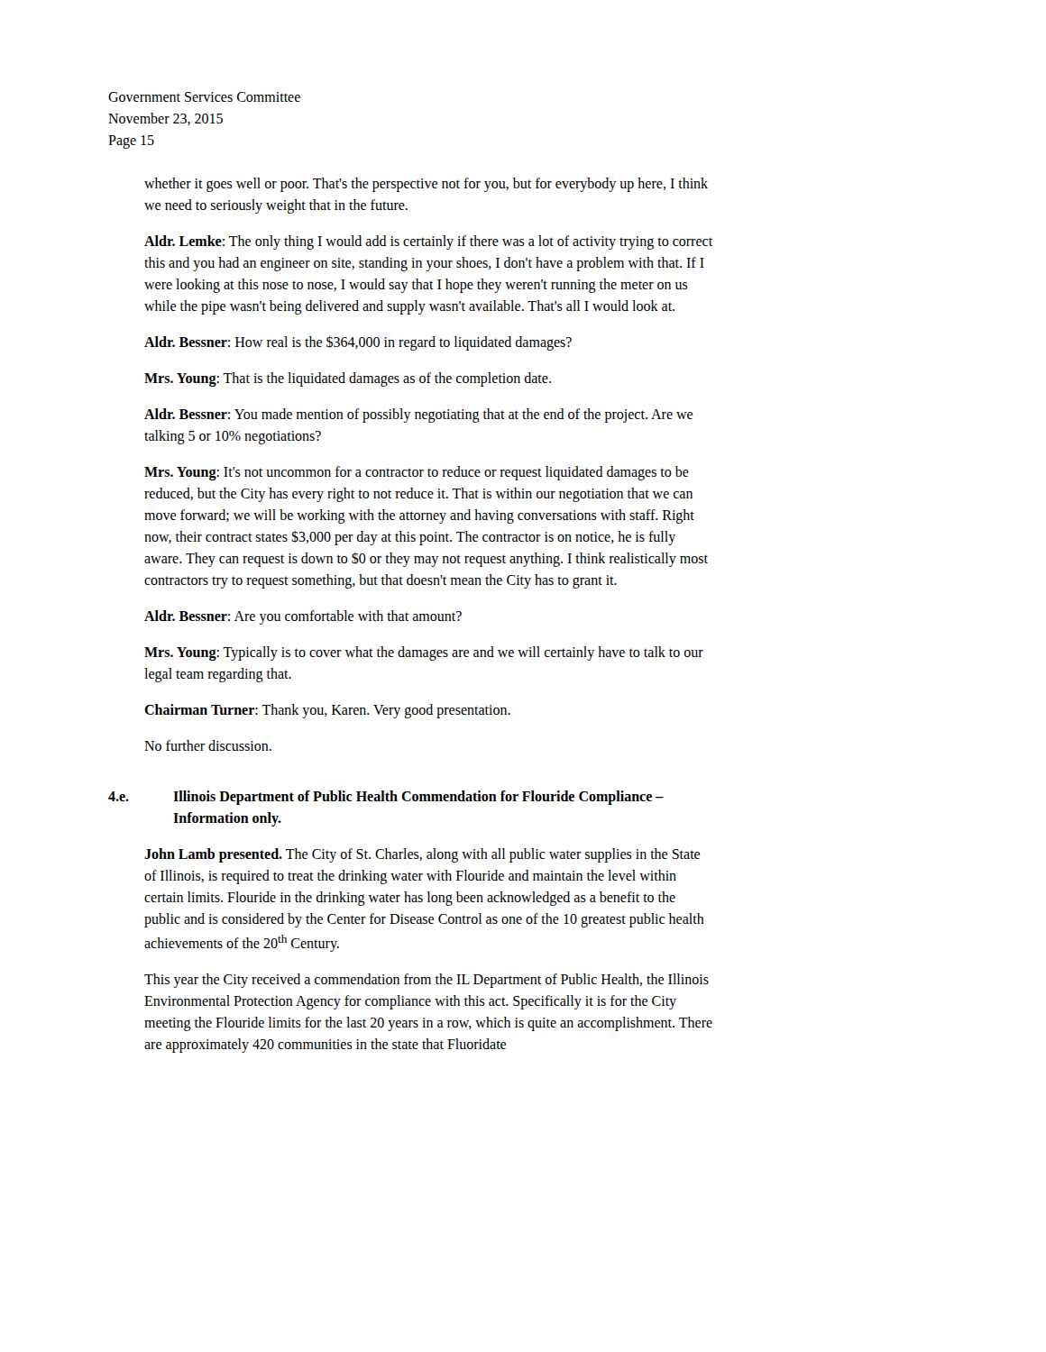Government Services Committee
November 23, 2015
Page 15
whether it goes well or poor. That's the perspective not for you, but for everybody up here, I think we need to seriously weight that in the future.
Aldr. Lemke: The only thing I would add is certainly if there was a lot of activity trying to correct this and you had an engineer on site, standing in your shoes, I don't have a problem with that. If I were looking at this nose to nose, I would say that I hope they weren't running the meter on us while the pipe wasn't being delivered and supply wasn't available. That's all I would look at.
Aldr. Bessner: How real is the $364,000 in regard to liquidated damages?
Mrs. Young: That is the liquidated damages as of the completion date.
Aldr. Bessner: You made mention of possibly negotiating that at the end of the project. Are we talking 5 or 10% negotiations?
Mrs. Young: It's not uncommon for a contractor to reduce or request liquidated damages to be reduced, but the City has every right to not reduce it. That is within our negotiation that we can move forward; we will be working with the attorney and having conversations with staff. Right now, their contract states $3,000 per day at this point. The contractor is on notice, he is fully aware. They can request is down to $0 or they may not request anything. I think realistically most contractors try to request something, but that doesn't mean the City has to grant it.
Aldr. Bessner: Are you comfortable with that amount?
Mrs. Young: Typically is to cover what the damages are and we will certainly have to talk to our legal team regarding that.
Chairman Turner: Thank you, Karen. Very good presentation.
No further discussion.
4.e.
Illinois Department of Public Health Commendation for Flouride Compliance – Information only.
John Lamb presented. The City of St. Charles, along with all public water supplies in the State of Illinois, is required to treat the drinking water with Flouride and maintain the level within certain limits. Flouride in the drinking water has long been acknowledged as a benefit to the public and is considered by the Center for Disease Control as one of the 10 greatest public health achievements of the 20th Century.
This year the City received a commendation from the IL Department of Public Health, the Illinois Environmental Protection Agency for compliance with this act. Specifically it is for the City meeting the Flouride limits for the last 20 years in a row, which is quite an accomplishment. There are approximately 420 communities in the state that Fluoridate